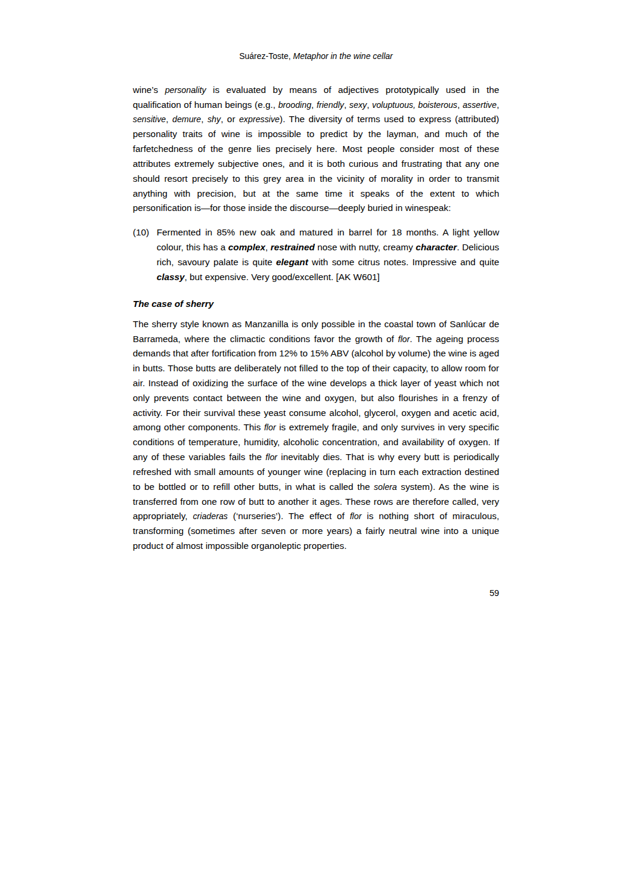Suárez-Toste, Metaphor in the wine cellar
wine’s personality is evaluated by means of adjectives prototypically used in the qualification of human beings (e.g., brooding, friendly, sexy, voluptuous, boisterous, assertive, sensitive, demure, shy, or expressive). The diversity of terms used to express (attributed) personality traits of wine is impossible to predict by the layman, and much of the farfetchedness of the genre lies precisely here. Most people consider most of these attributes extremely subjective ones, and it is both curious and frustrating that any one should resort precisely to this grey area in the vicinity of morality in order to transmit anything with precision, but at the same time it speaks of the extent to which personification is—for those inside the discourse—deeply buried in winespeak:
(10)
Fermented in 85% new oak and matured in barrel for 18 months. A light yellow colour, this has a complex, restrained nose with nutty, creamy character. Delicious rich, savoury palate is quite elegant with some citrus notes. Impressive and quite classy, but expensive. Very good/excellent. [AK W601]
The case of sherry
The sherry style known as Manzanilla is only possible in the coastal town of Sanlúcar de Barrameda, where the climactic conditions favor the growth of flor. The ageing process demands that after fortification from 12% to 15% ABV (alcohol by volume) the wine is aged in butts. Those butts are deliberately not filled to the top of their capacity, to allow room for air. Instead of oxidizing the surface of the wine develops a thick layer of yeast which not only prevents contact between the wine and oxygen, but also flourishes in a frenzy of activity. For their survival these yeast consume alcohol, glycerol, oxygen and acetic acid, among other components. This flor is extremely fragile, and only survives in very specific conditions of temperature, humidity, alcoholic concentration, and availability of oxygen. If any of these variables fails the flor inevitably dies. That is why every butt is periodically refreshed with small amounts of younger wine (replacing in turn each extraction destined to be bottled or to refill other butts, in what is called the solera system). As the wine is transferred from one row of butt to another it ages. These rows are therefore called, very appropriately, criaderas (‘nurseries’). The effect of flor is nothing short of miraculous, transforming (sometimes after seven or more years) a fairly neutral wine into a unique product of almost impossible organoleptic properties.
59